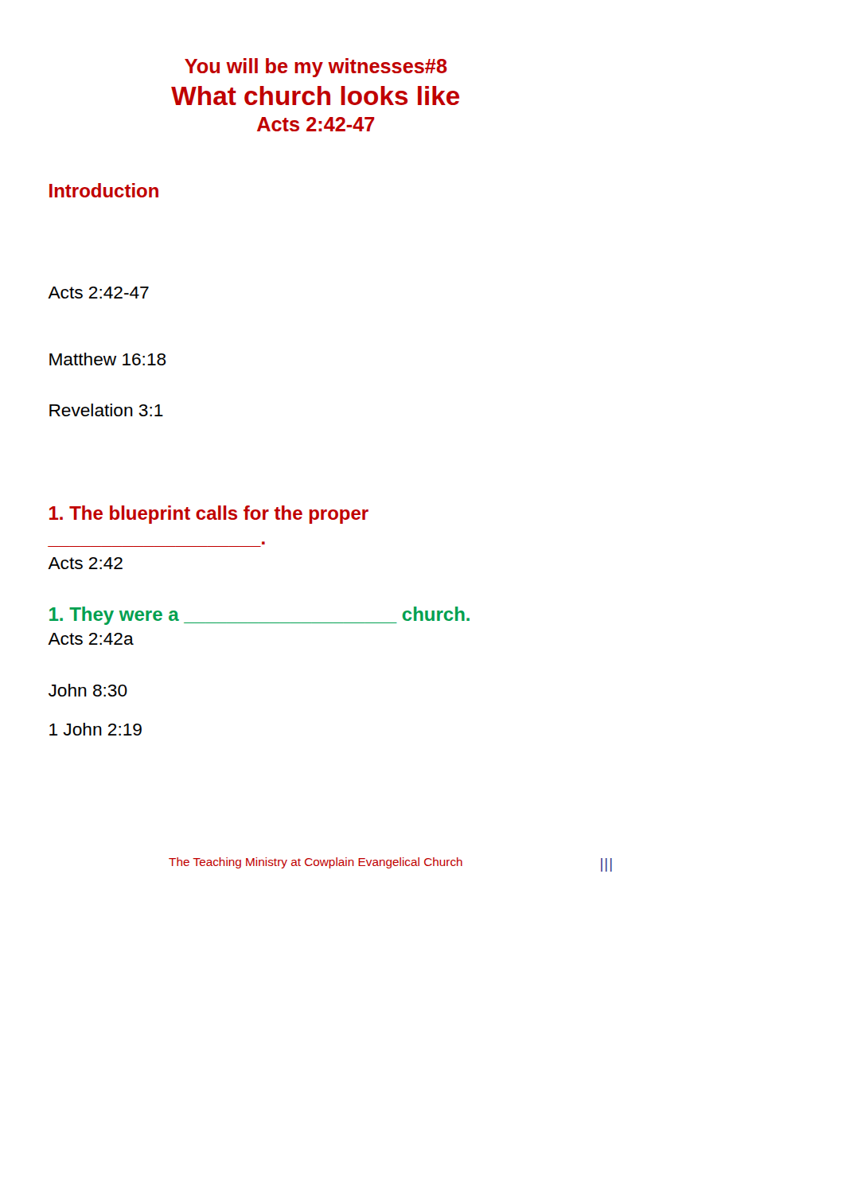You will be my witnesses#8
What church looks like
Acts 2:42-47
Introduction
Acts 2:42-47
Matthew 16:18
Revelation 3:1
1. The blueprint calls for the proper ____________________.
Acts 2:42
1. They were a ____________________ church.
Acts 2:42a
John 8:30
1 John 2:19
The Teaching Ministry at Cowplain Evangelical Church
|||